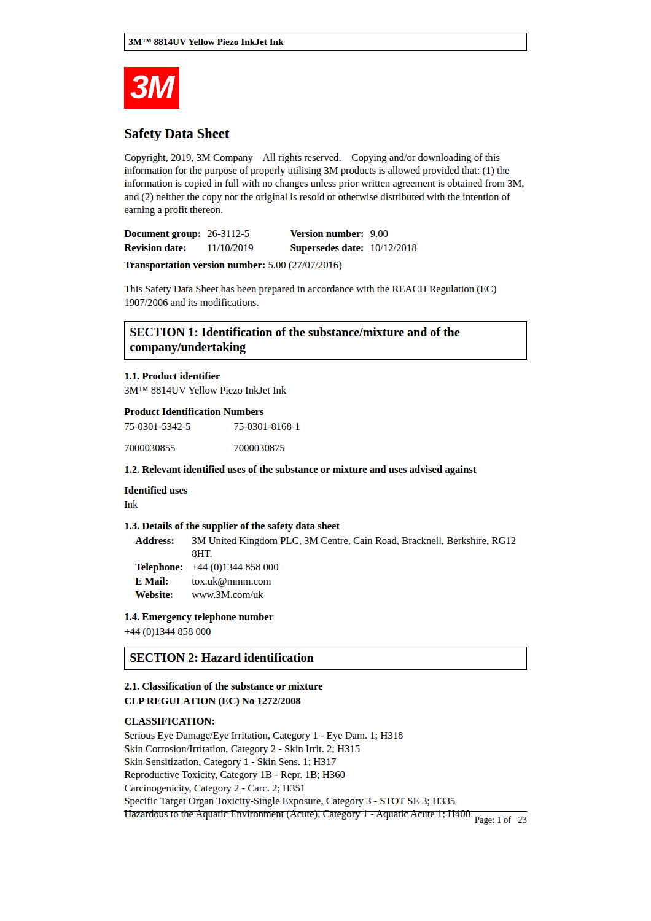3M™ 8814UV Yellow Piezo InkJet Ink
3M
Safety Data Sheet
Copyright, 2019, 3M Company All rights reserved. Copying and/or downloading of this information for the purpose of properly utilising 3M products is allowed provided that: (1) the information is copied in full with no changes unless prior written agreement is obtained from 3M, and (2) neither the copy nor the original is resold or otherwise distributed with the intention of earning a profit thereon.
| Document group: | 26-3112-5 | Version number: | 9.00 |
| Revision date: | 11/10/2019 | Supersedes date: | 10/12/2018 |
Transportation version number: 5.00 (27/07/2016)
This Safety Data Sheet has been prepared in accordance with the REACH Regulation (EC) 1907/2006 and its modifications.
SECTION 1: Identification of the substance/mixture and of the company/undertaking
1.1. Product identifier
3M™ 8814UV Yellow Piezo InkJet Ink
Product Identification Numbers
| 75-0301-5342-5 | 75-0301-8168-1 |
| 7000030855 | 7000030875 |
1.2. Relevant identified uses of the substance or mixture and uses advised against
Identified uses
Ink
1.3. Details of the supplier of the safety data sheet
| Address: | 3M United Kingdom PLC, 3M Centre, Cain Road, Bracknell, Berkshire, RG12 8HT. |
| Telephone: | +44 (0)1344 858 000 |
| E Mail: | tox.uk@mmm.com |
| Website: | www.3M.com/uk |
1.4. Emergency telephone number
+44 (0)1344 858 000
SECTION 2: Hazard identification
2.1. Classification of the substance or mixture
CLP REGULATION (EC) No 1272/2008
CLASSIFICATION:
Serious Eye Damage/Eye Irritation, Category 1 - Eye Dam. 1; H318
Skin Corrosion/Irritation, Category 2 - Skin Irrit. 2; H315
Skin Sensitization, Category 1 - Skin Sens. 1; H317
Reproductive Toxicity, Category 1B - Repr. 1B; H360
Carcinogenicity, Category 2 - Carc. 2; H351
Specific Target Organ Toxicity-Single Exposure, Category 3 - STOT SE 3; H335
Hazardous to the Aquatic Environment (Acute), Category 1 - Aquatic Acute 1; H400
Page: 1 of 23